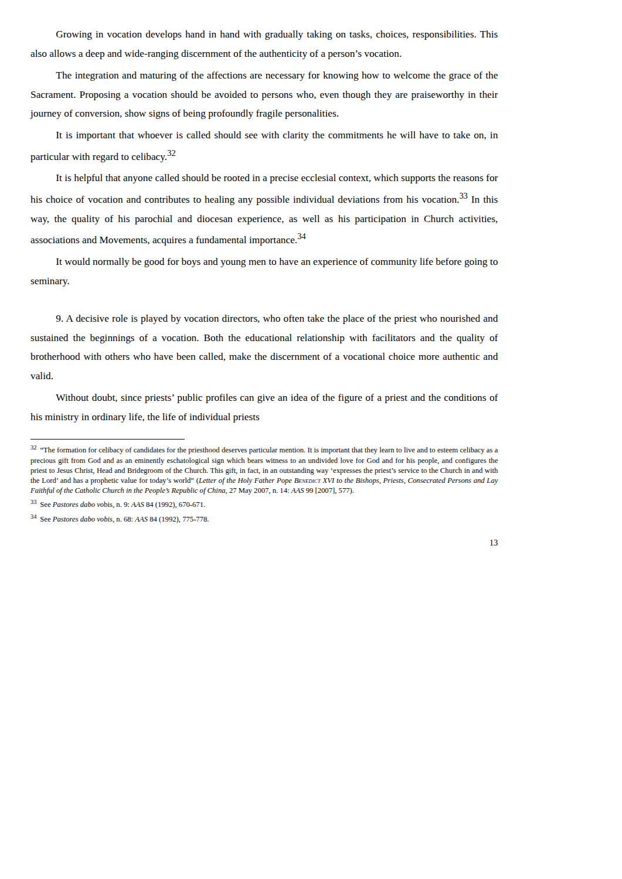Growing in vocation develops hand in hand with gradually taking on tasks, choices, responsibilities. This also allows a deep and wide-ranging discernment of the authenticity of a person’s vocation.
The integration and maturing of the affections are necessary for knowing how to welcome the grace of the Sacrament. Proposing a vocation should be avoided to persons who, even though they are praiseworthy in their journey of conversion, show signs of being profoundly fragile personalities.
It is important that whoever is called should see with clarity the commitments he will have to take on, in particular with regard to celibacy.32
It is helpful that anyone called should be rooted in a precise ecclesial context, which supports the reasons for his choice of vocation and contributes to healing any possible individual deviations from his vocation.33 In this way, the quality of his parochial and diocesan experience, as well as his participation in Church activities, associations and Movements, acquires a fundamental importance.34
It would normally be good for boys and young men to have an experience of community life before going to seminary.
9. A decisive role is played by vocation directors, who often take the place of the priest who nourished and sustained the beginnings of a vocation. Both the educational relationship with facilitators and the quality of brotherhood with others who have been called, make the discernment of a vocational choice more authentic and valid.
Without doubt, since priests’ public profiles can give an idea of the figure of a priest and the conditions of his ministry in ordinary life, the life of individual priests
32 “The formation for celibacy of candidates for the priesthood deserves particular mention. It is important that they learn to live and to esteem celibacy as a precious gift from God and as an eminently eschatological sign which bears witness to an undivided love for God and for his people, and configures the priest to Jesus Christ, Head and Bridegroom of the Church. This gift, in fact, in an outstanding way ‘expresses the priest’s service to the Church in and with the Lord’ and has a prophetic value for today’s world” (Letter of the Holy Father Pope Benedict XVI to the Bishops, Priests, Consecrated Persons and Lay Faithful of the Catholic Church in the People’s Republic of China, 27 May 2007, n. 14: AAS 99 [2007], 577).
33 See Pastores dabo vobis, n. 9: AAS 84 (1992), 670-671.
34 See Pastores dabo vobis, n. 68: AAS 84 (1992), 775-778.
13